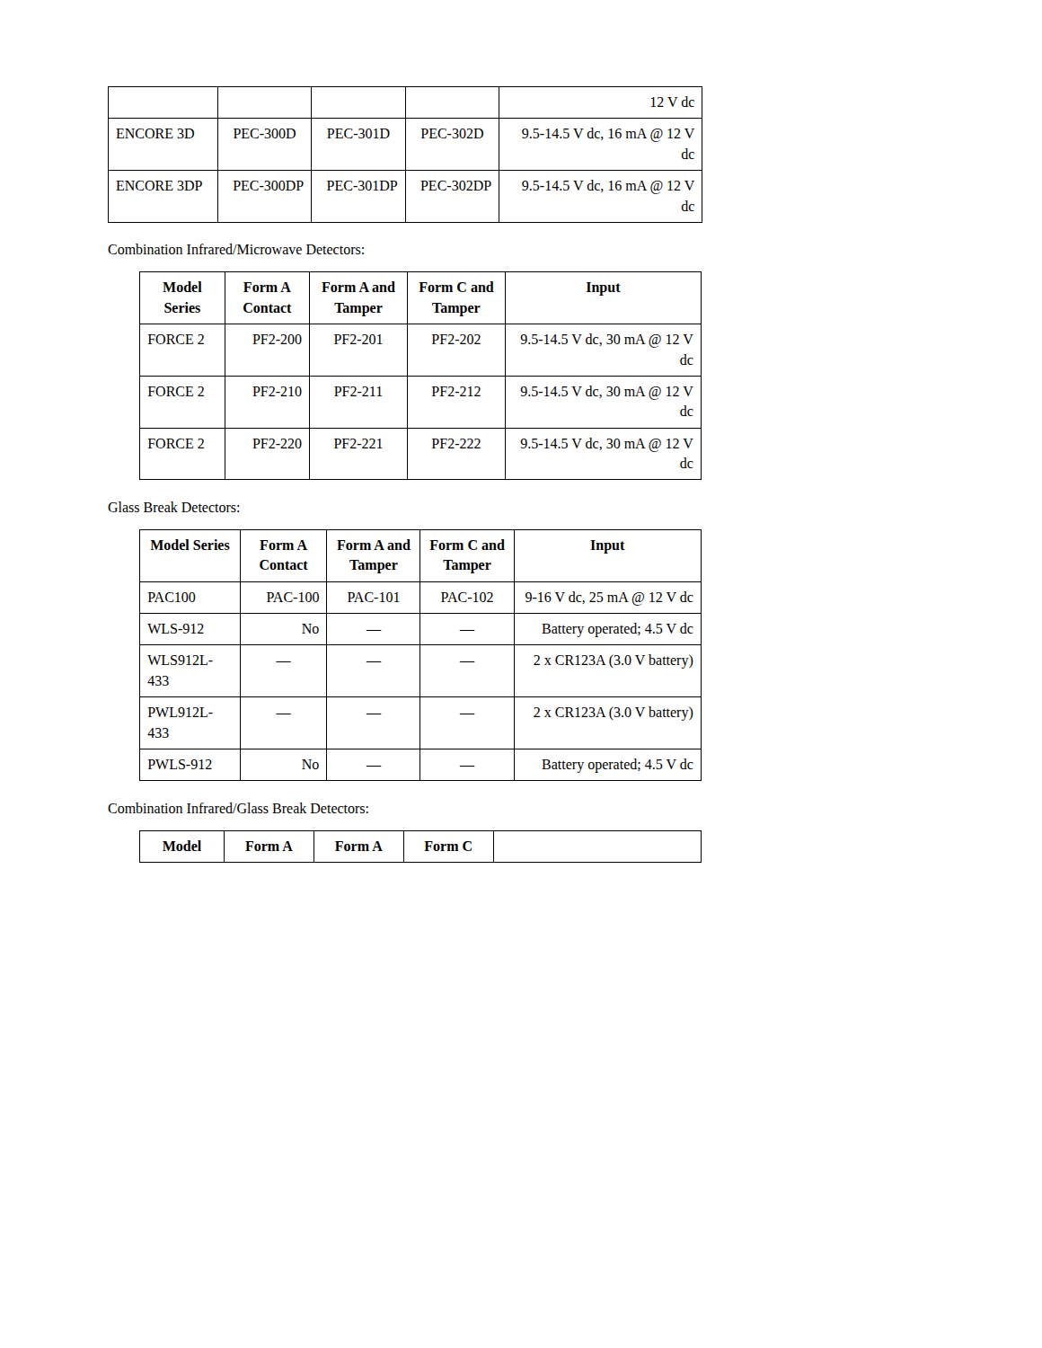| | | | | 12 V dc |
| ENCORE 3D | PEC-300D | PEC-301D | PEC-302D | 9.5-14.5 V dc, 16 mA @ 12 V dc |
| ENCORE 3DP | PEC-300DP | PEC-301DP | PEC-302DP | 9.5-14.5 V dc, 16 mA @ 12 V dc |
Combination Infrared/Microwave Detectors:
| Model Series | Form A Contact | Form A and Tamper | Form C and Tamper | Input |
| --- | --- | --- | --- | --- |
| FORCE 2 | PF2-200 | PF2-201 | PF2-202 | 9.5-14.5 V dc, 30 mA @ 12 V dc |
| FORCE 2 | PF2-210 | PF2-211 | PF2-212 | 9.5-14.5 V dc, 30 mA @ 12 V dc |
| FORCE 2 | PF2-220 | PF2-221 | PF2-222 | 9.5-14.5 V dc, 30 mA @ 12 V dc |
Glass Break Detectors:
| Model Series | Form A Contact | Form A and Tamper | Form C and Tamper | Input |
| --- | --- | --- | --- | --- |
| PAC100 | PAC-100 | PAC-101 | PAC-102 | 9-16 V dc, 25 mA @ 12 V dc |
| WLS-912 | No | — | — | Battery operated; 4.5 V dc |
| WLS912L-433 | — | — | — | 2 x CR123A (3.0 V battery) |
| PWL912L-433 | — | — | — | 2 x CR123A (3.0 V battery) |
| PWLS-912 | No | — | — | Battery operated; 4.5 V dc |
Combination Infrared/Glass Break Detectors:
| Model | Form A | Form A | Form C | |
| --- | --- | --- | --- | --- |